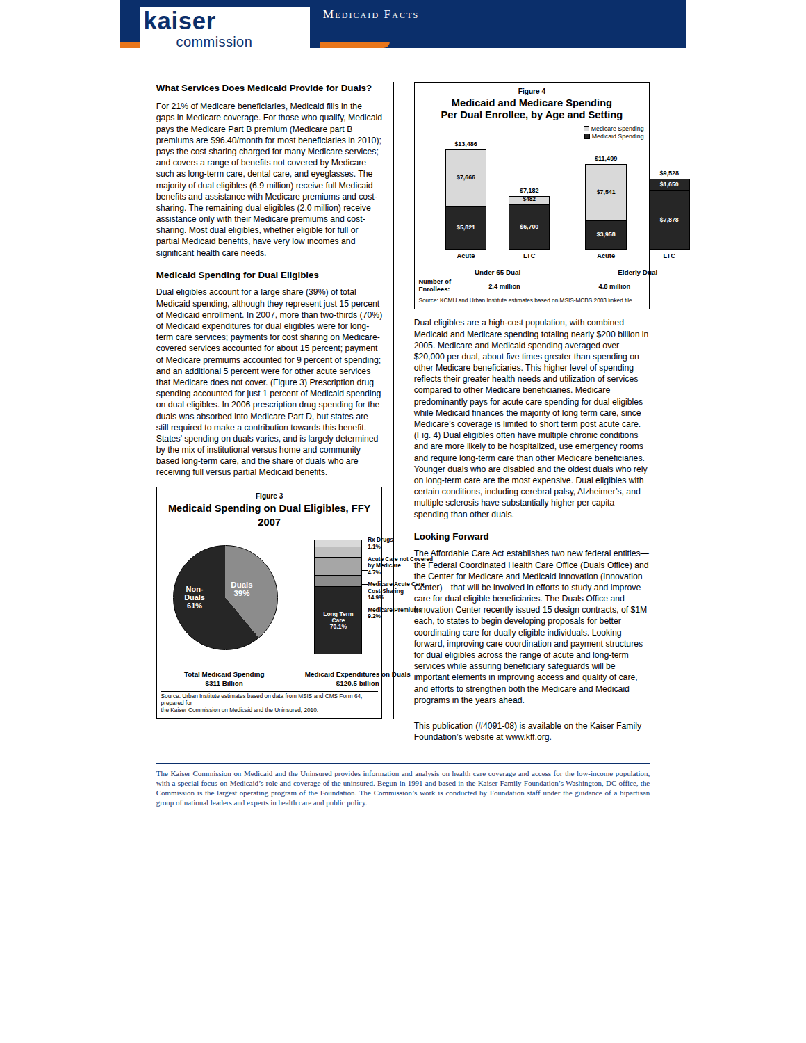Medicaid Facts
kaiser
commission
What Services Does Medicaid Provide for Duals?
For 21% of Medicare beneficiaries, Medicaid fills in the gaps in Medicare coverage. For those who qualify, Medicaid pays the Medicare Part B premium (Medicare part B premiums are $96.40/month for most beneficiaries in 2010); pays the cost sharing charged for many Medicare services; and covers a range of benefits not covered by Medicare such as long-term care, dental care, and eyeglasses. The majority of dual eligibles (6.9 million) receive full Medicaid benefits and assistance with Medicare premiums and cost-sharing. The remaining dual eligibles (2.0 million) receive assistance only with their Medicare premiums and cost-sharing. Most dual eligibles, whether eligible for full or partial Medicaid benefits, have very low incomes and significant health care needs.
Medicaid Spending for Dual Eligibles
Dual eligibles account for a large share (39%) of total Medicaid spending, although they represent just 15 percent of Medicaid enrollment. In 2007, more than two-thirds (70%) of Medicaid expenditures for dual eligibles were for long-term care services; payments for cost sharing on Medicare-covered services accounted for about 15 percent; payment of Medicare premiums accounted for 9 percent of spending; and an additional 5 percent were for other acute services that Medicare does not cover. (Figure 3) Prescription drug spending accounted for just 1 percent of Medicaid spending on dual eligibles. In 2006 prescription drug spending for the duals was absorbed into Medicare Part D, but states are still required to make a contribution towards this benefit. States’ spending on duals varies, and is largely determined by the mix of institutional versus home and community based long-term care, and the share of duals who are receiving full versus partial Medicaid benefits.
Figure 3
Medicaid Spending on Dual Eligibles, FFY 2007
Non-
Duals
61%
Duals
39%
Long Term
Care
70.1%
Rx Drugs
1.1%
Acute Care not Covered
by Medicare
4.7%
Medicare Acute Care
Cost-Sharing
14.9%
Medicare Premiums
9.2%
Total Medicaid Spending
$311 Billion
Medicaid Expenditures on Duals
$120.5 billion
Source: Urban Institute estimates based on data from MSIS and CMS Form 64, prepared for
the Kaiser Commission on Medicaid and the Uninsured, 2010.
Figure 4
Medicaid and Medicare Spending
Per Dual Enrollee, by Age and Setting
Medicare Spending
Medicaid Spending
$13,486
$7,666
$5,821
$7,182
$482
$6,700
$11,499
$7,541
$3,958
$9,528
$1,650
$7,878
Acute LTC Acute LTC
Under 65 Dual Elderly Dual
Number of
Enrollees:
2.4 million
4.8 million
Source: KCMU and Urban Institute estimates based on MSIS-MCBS 2003 linked file
Dual eligibles are a high-cost population, with combined Medicaid and Medicare spending totaling nearly $200 billion in 2005. Medicare and Medicaid spending averaged over $20,000 per dual, about five times greater than spending on other Medicare beneficiaries. This higher level of spending reflects their greater health needs and utilization of services compared to other Medicare beneficiaries. Medicare predominantly pays for acute care spending for dual eligibles while Medicaid finances the majority of long term care, since Medicare’s coverage is limited to short term post acute care. (Fig. 4) Dual eligibles often have multiple chronic conditions and are more likely to be hospitalized, use emergency rooms and require long-term care than other Medicare beneficiaries. Younger duals who are disabled and the oldest duals who rely on long-term care are the most expensive. Dual eligibles with certain conditions, including cerebral palsy, Alzheimer’s, and multiple sclerosis have substantially higher per capita spending than other duals.
Looking Forward
The Affordable Care Act establishes two new federal entities—the Federal Coordinated Health Care Office (Duals Office) and the Center for Medicare and Medicaid Innovation (Innovation Center)—that will be involved in efforts to study and improve care for dual eligible beneficiaries. The Duals Office and Innovation Center recently issued 15 design contracts, of $1M each, to states to begin developing proposals for better coordinating care for dually eligible individuals. Looking forward, improving care coordination and payment structures for dual eligibles across the range of acute and long-term services while assuring beneficiary safeguards will be important elements in improving access and quality of care, and efforts to strengthen both the Medicare and Medicaid programs in the years ahead.
This publication (#4091-08) is available on the Kaiser Family Foundation’s website at www.kff.org.
The Kaiser Commission on Medicaid and the Uninsured provides information and analysis on health care coverage and access for the low-income population, with a special focus on Medicaid’s role and coverage of the uninsured. Begun in 1991 and based in the Kaiser Family Foundation’s Washington, DC office, the Commission is the largest operating program of the Foundation. The Commission’s work is conducted by Foundation staff under the guidance of a bipartisan group of national leaders and experts in health care and public policy.